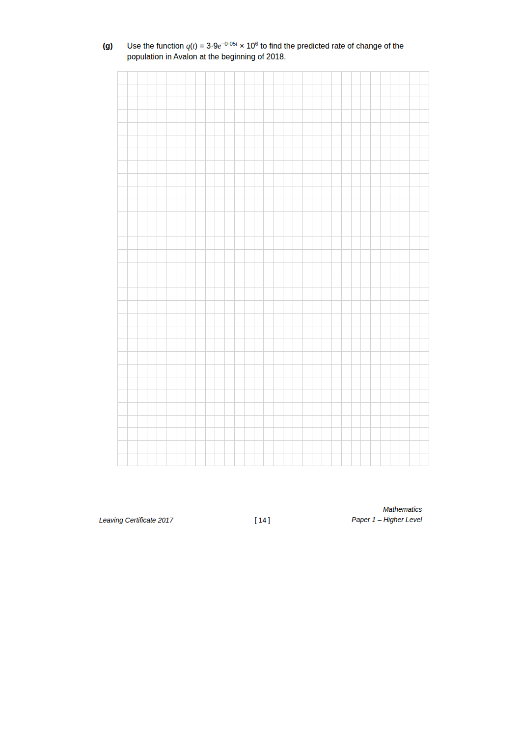(g)
Use the function q(t) = 3·9e−0·05t × 106 to find the predicted rate of change of the population in Avalon at the beginning of 2018.
Leaving Certificate 2017
[ 14 ]
Mathematics
Paper 1 – Higher Level